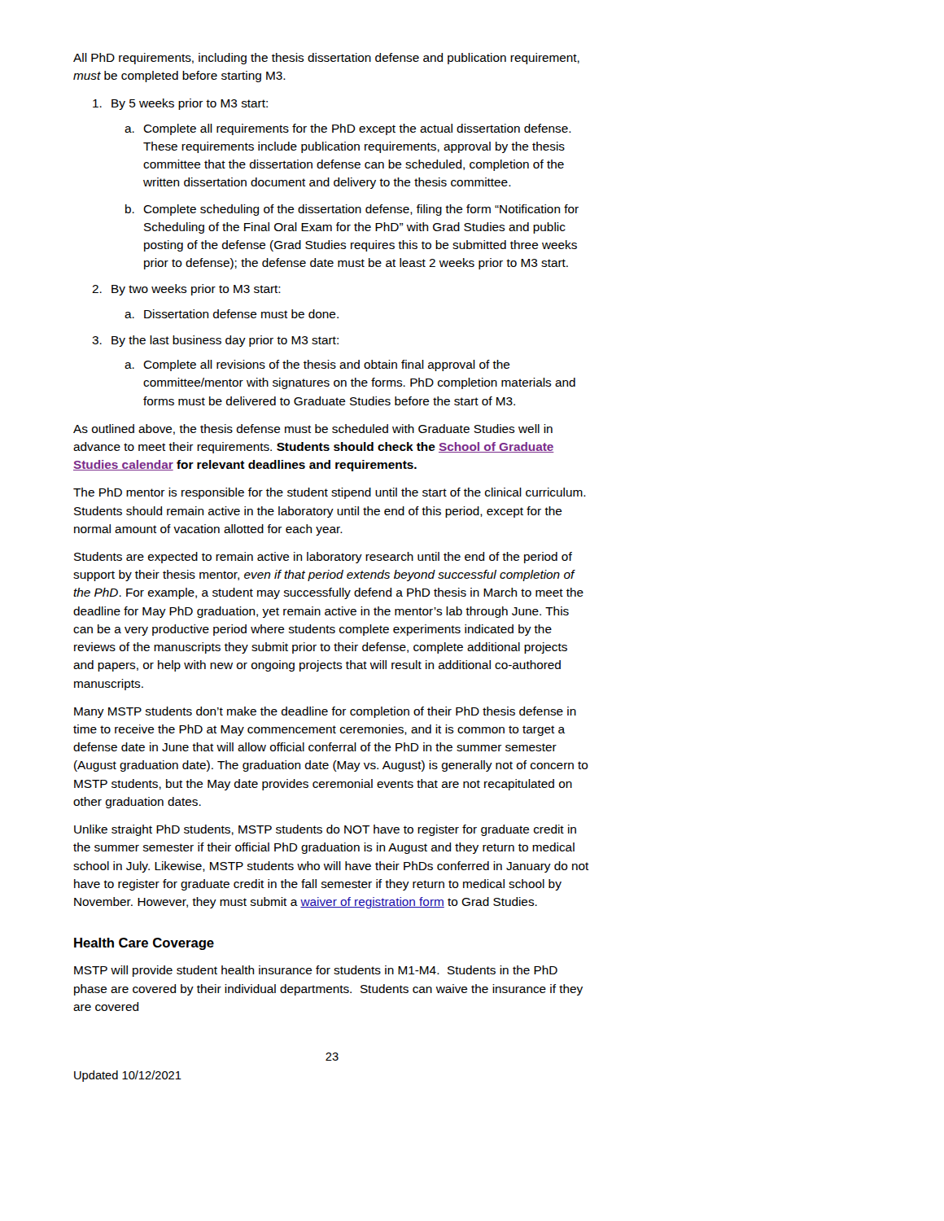All PhD requirements, including the thesis dissertation defense and publication requirement, must be completed before starting M3.
By 5 weeks prior to M3 start:
Complete all requirements for the PhD except the actual dissertation defense. These requirements include publication requirements, approval by the thesis committee that the dissertation defense can be scheduled, completion of the written dissertation document and delivery to the thesis committee.
Complete scheduling of the dissertation defense, filing the form “Notification for Scheduling of the Final Oral Exam for the PhD” with Grad Studies and public posting of the defense (Grad Studies requires this to be submitted three weeks prior to defense); the defense date must be at least 2 weeks prior to M3 start.
By two weeks prior to M3 start:
Dissertation defense must be done.
By the last business day prior to M3 start:
Complete all revisions of the thesis and obtain final approval of the committee/mentor with signatures on the forms. PhD completion materials and forms must be delivered to Graduate Studies before the start of M3.
As outlined above, the thesis defense must be scheduled with Graduate Studies well in advance to meet their requirements. Students should check the School of Graduate Studies calendar for relevant deadlines and requirements.
The PhD mentor is responsible for the student stipend until the start of the clinical curriculum. Students should remain active in the laboratory until the end of this period, except for the normal amount of vacation allotted for each year.
Students are expected to remain active in laboratory research until the end of the period of support by their thesis mentor, even if that period extends beyond successful completion of the PhD. For example, a student may successfully defend a PhD thesis in March to meet the deadline for May PhD graduation, yet remain active in the mentor’s lab through June. This can be a very productive period where students complete experiments indicated by the reviews of the manuscripts they submit prior to their defense, complete additional projects and papers, or help with new or ongoing projects that will result in additional co-authored manuscripts.
Many MSTP students don’t make the deadline for completion of their PhD thesis defense in time to receive the PhD at May commencement ceremonies, and it is common to target a defense date in June that will allow official conferral of the PhD in the summer semester (August graduation date). The graduation date (May vs. August) is generally not of concern to MSTP students, but the May date provides ceremonial events that are not recapitulated on other graduation dates.
Unlike straight PhD students, MSTP students do NOT have to register for graduate credit in the summer semester if their official PhD graduation is in August and they return to medical school in July. Likewise, MSTP students who will have their PhDs conferred in January do not have to register for graduate credit in the fall semester if they return to medical school by November. However, they must submit a waiver of registration form to Grad Studies.
Health Care Coverage
MSTP will provide student health insurance for students in M1-M4. Students in the PhD phase are covered by their individual departments. Students can waive the insurance if they are covered
23
Updated 10/12/2021